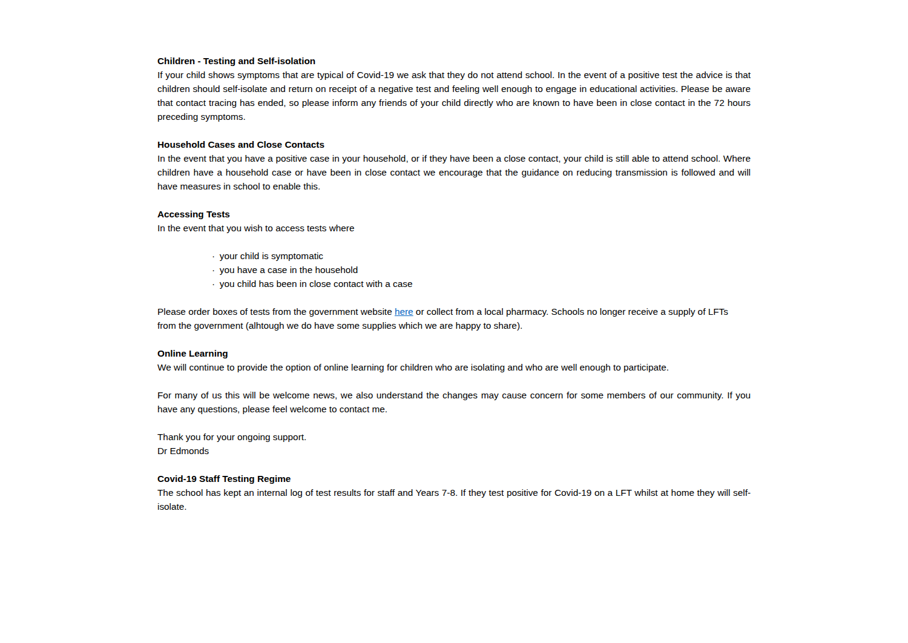Children - Testing and Self-isolation
If your child shows symptoms that are typical of Covid-19 we ask that they do not attend school. In the event of a positive test the advice is that children should self-isolate and return on receipt of a negative test and feeling well enough to engage in educational activities. Please be aware that contact tracing has ended, so please inform any friends of your child directly who are known to have been in close contact in the 72 hours preceding symptoms.
Household Cases and Close Contacts
In the event that you have a positive case in your household, or if they have been a close contact, your child is still able to attend school. Where children have a household case or have been in close contact we encourage that the guidance on reducing transmission is followed and will have measures in school to enable this.
Accessing Tests
In the event that you wish to access tests where
your child is symptomatic
you have a case in the household
you child has been in close contact with a case
Please order boxes of tests from the government website here or collect from a local pharmacy. Schools no longer receive a supply of LFTs
from the government (alhtough we do have some supplies which we are happy to share).
Online Learning
We will continue to provide the option of online learning for children who are isolating and who are well enough to participate.
For many of us this will be welcome news, we also understand the changes may cause concern for some members of our community. If you have any questions, please feel welcome to contact me.
Thank you for your ongoing support.
Dr Edmonds
Covid-19 Staff Testing Regime
The school has kept an internal log of test results for staff and Years 7-8. If they test positive for Covid-19 on a LFT whilst at home they will self-isolate.